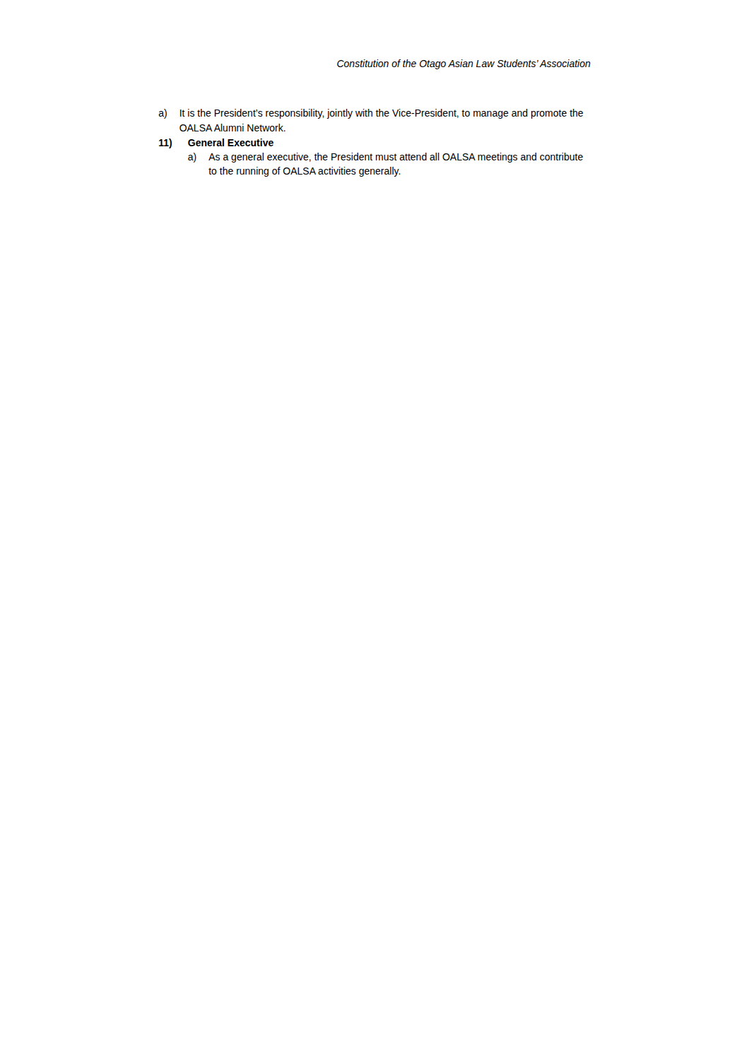Constitution of the Otago Asian Law Students’ Association
a) It is the President’s responsibility, jointly with the Vice-President, to manage and promote the OALSA Alumni Network.
11) General Executive
a) As a general executive, the President must attend all OALSA meetings and contribute to the running of OALSA activities generally.